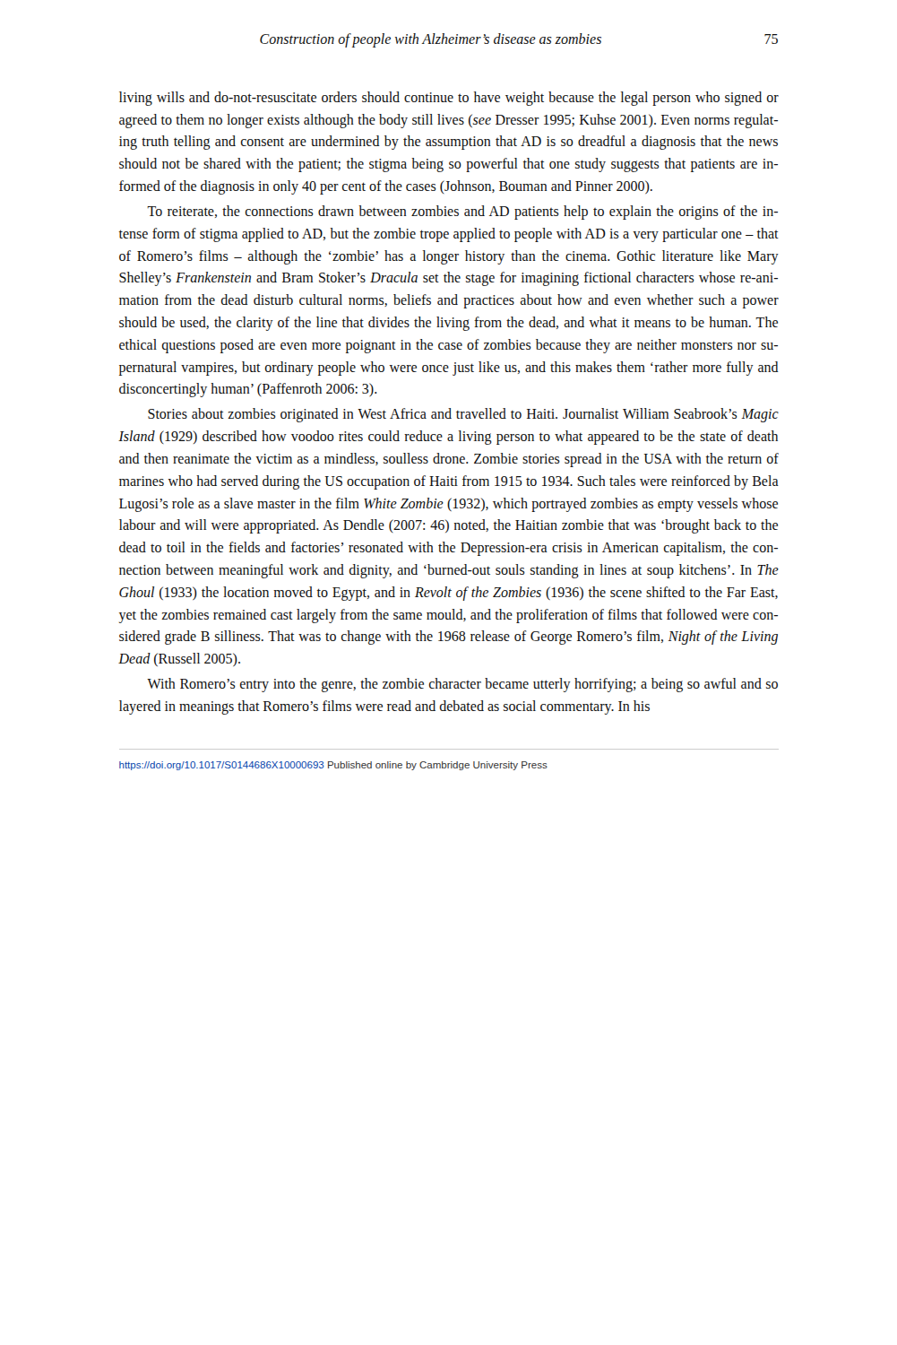Construction of people with Alzheimer’s disease as zombies 75
living wills and do-not-resuscitate orders should continue to have weight because the legal person who signed or agreed to them no longer exists although the body still lives (see Dresser 1995; Kuhse 2001). Even norms regulating truth telling and consent are undermined by the assumption that AD is so dreadful a diagnosis that the news should not be shared with the patient; the stigma being so powerful that one study suggests that patients are informed of the diagnosis in only 40 per cent of the cases (Johnson, Bouman and Pinner 2000).
To reiterate, the connections drawn between zombies and AD patients help to explain the origins of the intense form of stigma applied to AD, but the zombie trope applied to people with AD is a very particular one – that of Romero’s films – although the ‘zombie’ has a longer history than the cinema. Gothic literature like Mary Shelley’s Frankenstein and Bram Stoker’s Dracula set the stage for imagining fictional characters whose re-animation from the dead disturb cultural norms, beliefs and practices about how and even whether such a power should be used, the clarity of the line that divides the living from the dead, and what it means to be human. The ethical questions posed are even more poignant in the case of zombies because they are neither monsters nor supernatural vampires, but ordinary people who were once just like us, and this makes them ‘rather more fully and disconcertingly human’ (Paffenroth 2006: 3).
Stories about zombies originated in West Africa and travelled to Haiti. Journalist William Seabrook’s Magic Island (1929) described how voodoo rites could reduce a living person to what appeared to be the state of death and then reanimate the victim as a mindless, soulless drone. Zombie stories spread in the USA with the return of marines who had served during the US occupation of Haiti from 1915 to 1934. Such tales were reinforced by Bela Lugosi’s role as a slave master in the film White Zombie (1932), which portrayed zombies as empty vessels whose labour and will were appropriated. As Dendle (2007: 46) noted, the Haitian zombie that was ‘brought back to the dead to toil in the fields and factories’ resonated with the Depression-era crisis in American capitalism, the connection between meaningful work and dignity, and ‘burned-out souls standing in lines at soup kitchens’. In The Ghoul (1933) the location moved to Egypt, and in Revolt of the Zombies (1936) the scene shifted to the Far East, yet the zombies remained cast largely from the same mould, and the proliferation of films that followed were considered grade B silliness. That was to change with the 1968 release of George Romero’s film, Night of the Living Dead (Russell 2005).
With Romero’s entry into the genre, the zombie character became utterly horrifying; a being so awful and so layered in meanings that Romero’s films were read and debated as social commentary. In his
https://doi.org/10.1017/S0144686X10000693 Published online by Cambridge University Press